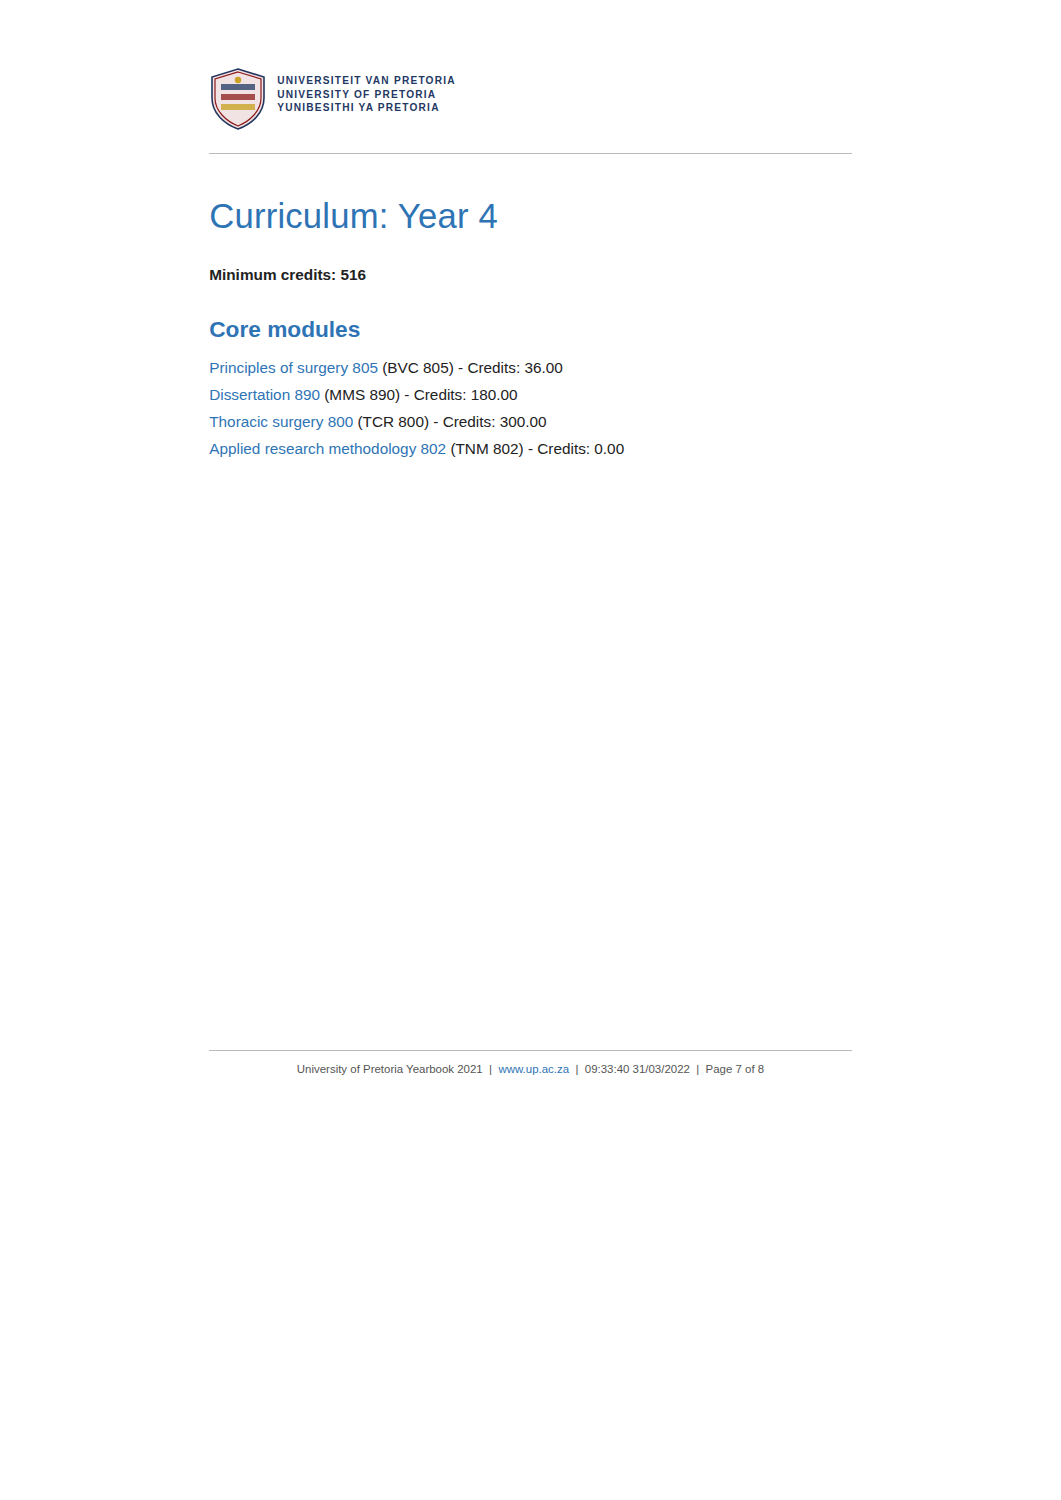UNIVERSITEIT VAN PRETORIA
UNIVERSITY OF PRETORIA
YUNIBESITHI YA PRETORIA
Curriculum: Year 4
Minimum credits: 516
Core modules
Principles of surgery 805 (BVC 805) - Credits: 36.00
Dissertation 890 (MMS 890) - Credits: 180.00
Thoracic surgery 800 (TCR 800) - Credits: 300.00
Applied research methodology 802 (TNM 802) - Credits: 0.00
University of Pretoria Yearbook 2021 | www.up.ac.za | 09:33:40 31/03/2022 | Page 7 of 8